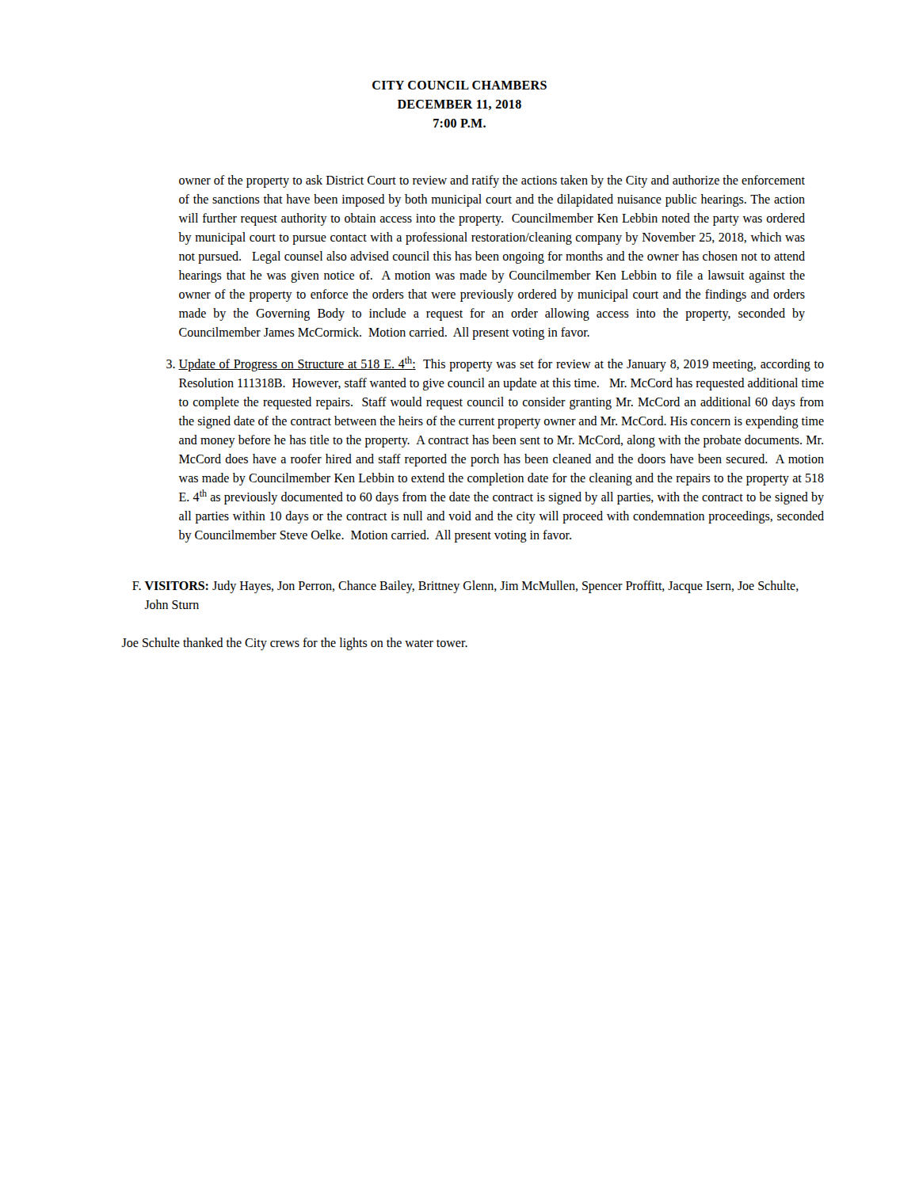CITY COUNCIL CHAMBERS
DECEMBER 11, 2018
7:00 P.M.
owner of the property to ask District Court to review and ratify the actions taken by the City and authorize the enforcement of the sanctions that have been imposed by both municipal court and the dilapidated nuisance public hearings. The action will further request authority to obtain access into the property. Councilmember Ken Lebbin noted the party was ordered by municipal court to pursue contact with a professional restoration/cleaning company by November 25, 2018, which was not pursued. Legal counsel also advised council this has been ongoing for months and the owner has chosen not to attend hearings that he was given notice of. A motion was made by Councilmember Ken Lebbin to file a lawsuit against the owner of the property to enforce the orders that were previously ordered by municipal court and the findings and orders made by the Governing Body to include a request for an order allowing access into the property, seconded by Councilmember James McCormick. Motion carried. All present voting in favor.
Update of Progress on Structure at 518 E. 4th: This property was set for review at the January 8, 2019 meeting, according to Resolution 111318B. However, staff wanted to give council an update at this time. Mr. McCord has requested additional time to complete the requested repairs. Staff would request council to consider granting Mr. McCord an additional 60 days from the signed date of the contract between the heirs of the current property owner and Mr. McCord. His concern is expending time and money before he has title to the property. A contract has been sent to Mr. McCord, along with the probate documents. Mr. McCord does have a roofer hired and staff reported the porch has been cleaned and the doors have been secured. A motion was made by Councilmember Ken Lebbin to extend the completion date for the cleaning and the repairs to the property at 518 E. 4th as previously documented to 60 days from the date the contract is signed by all parties, with the contract to be signed by all parties within 10 days or the contract is null and void and the city will proceed with condemnation proceedings, seconded by Councilmember Steve Oelke. Motion carried. All present voting in favor.
VISITORS: Judy Hayes, Jon Perron, Chance Bailey, Brittney Glenn, Jim McMullen, Spencer Proffitt, Jacque Isern, Joe Schulte, John Sturn
Joe Schulte thanked the City crews for the lights on the water tower.